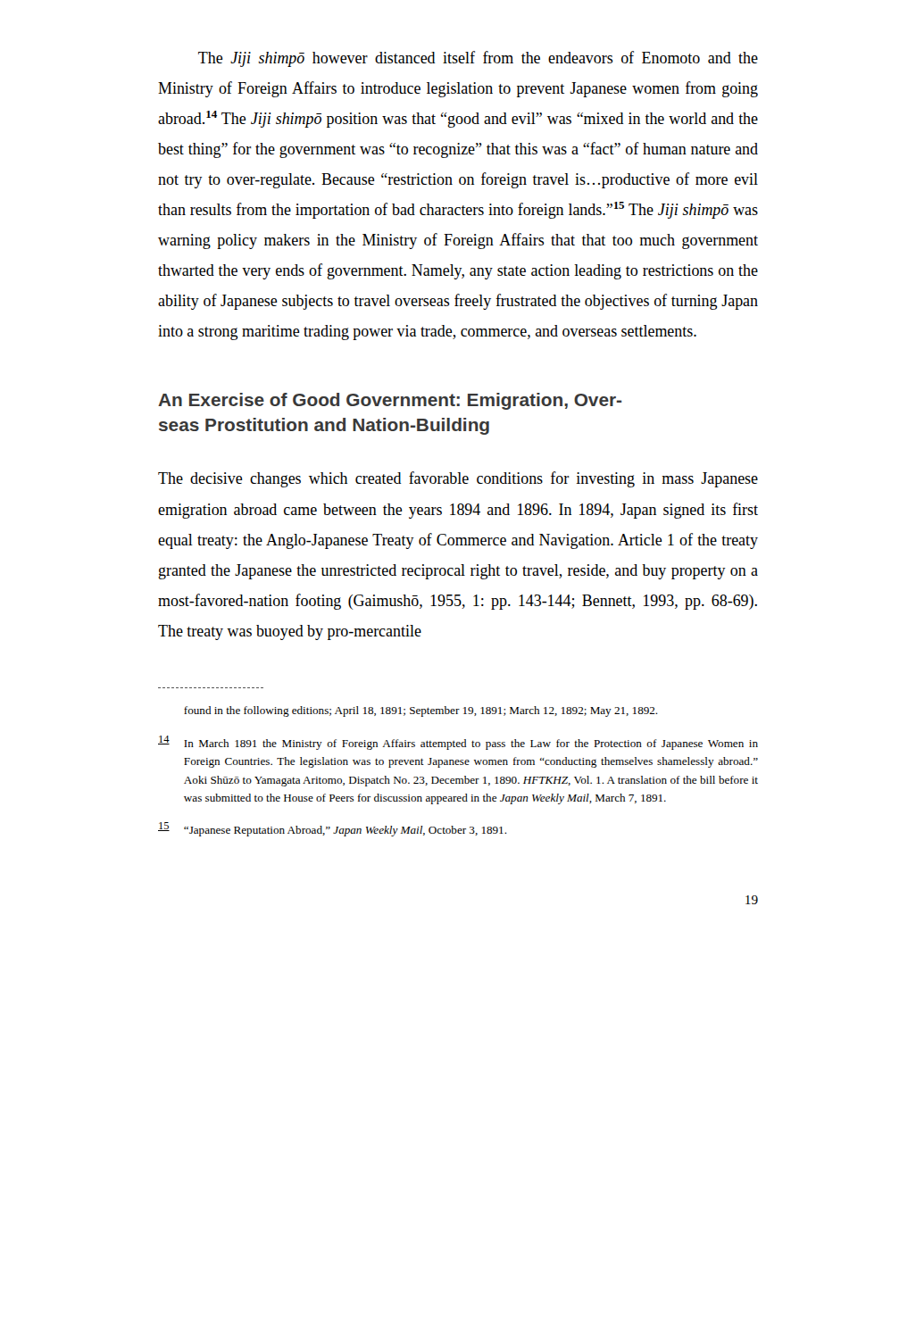The Jiji shimpō however distanced itself from the endeavors of Enomoto and the Ministry of Foreign Affairs to introduce legislation to prevent Japanese women from going abroad.14 The Jiji shimpō position was that “good and evil” was “mixed in the world and the best thing” for the government was “to recognize” that this was a “fact” of human nature and not try to over-regulate. Because “restriction on foreign travel is…productive of more evil than results from the importation of bad characters into foreign lands.”15 The Jiji shimpō was warning policy makers in the Ministry of Foreign Affairs that that too much government thwarted the very ends of government. Namely, any state action leading to restrictions on the ability of Japanese subjects to travel overseas freely frustrated the objectives of turning Japan into a strong maritime trading power via trade, commerce, and overseas settlements.
An Exercise of Good Government: Emigration, Over-
seas Prostitution and Nation-Building
The decisive changes which created favorable conditions for investing in mass Japanese emigration abroad came between the years 1894 and 1896. In 1894, Japan signed its first equal treaty: the Anglo-Japanese Treaty of Commerce and Navigation. Article 1 of the treaty granted the Japanese the unrestricted reciprocal right to travel, reside, and buy property on a most-favored-nation footing (Gaimushō, 1955, 1: pp. 143-144; Bennett, 1993, pp. 68-69). The treaty was buoyed by pro-mercantile
found in the following editions; April 18, 1891; September 19, 1891; March 12, 1892; May 21, 1892.
14 In March 1891 the Ministry of Foreign Affairs attempted to pass the Law for the Protection of Japanese Women in Foreign Countries. The legislation was to prevent Japanese women from “conducting themselves shamelessly abroad.” Aoki Shūzō to Yamagata Aritomo, Dispatch No. 23, December 1, 1890. HFTKHZ, Vol. 1. A translation of the bill before it was submitted to the House of Peers for discussion appeared in the Japan Weekly Mail, March 7, 1891.
15“Japanese Reputation Abroad,” Japan Weekly Mail, October 3, 1891.
19